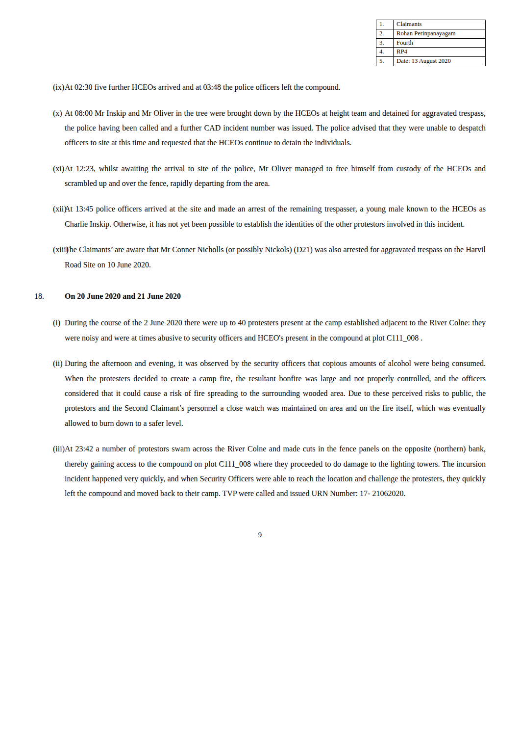| 1. | Claimants |
| 2. | Rohan Perinpanayagam |
| 3. | Fourth |
| 4. | RP4 |
| 5. | Date: 13 August 2020 |
(ix)
At 02:30 five further HCEOs arrived and at 03:48 the police officers left the compound.
(x)
At 08:00 Mr Inskip and Mr Oliver in the tree were brought down by the HCEOs at height team and detained for aggravated trespass, the police having been called and a further CAD incident number was issued. The police advised that they were unable to despatch officers to site at this time and requested that the HCEOs continue to detain the individuals.
(xi)
At 12:23, whilst awaiting the arrival to site of the police, Mr Oliver managed to free himself from custody of the HCEOs and scrambled up and over the fence, rapidly departing from the area.
(xii)
At 13:45 police officers arrived at the site and made an arrest of the remaining trespasser, a young male known to the HCEOs as Charlie Inskip. Otherwise, it has not yet been possible to establish the identities of the other protestors involved in this incident.
(xiii)
The Claimants’ are aware that Mr Conner Nicholls (or possibly Nickols) (D21) was also arrested for aggravated trespass on the Harvil Road Site on 10 June 2020.
18.
On 20 June 2020 and 21 June 2020
(i)
During the course of the 2 June 2020 there were up to 40 protesters present at the camp established adjacent to the River Colne: they were noisy and were at times abusive to security officers and HCEO's present in the compound at plot C111_008 .
(ii)
During the afternoon and evening, it was observed by the security officers that copious amounts of alcohol were being consumed. When the protesters decided to create a camp fire, the resultant bonfire was large and not properly controlled, and the officers considered that it could cause a risk of fire spreading to the surrounding wooded area. Due to these perceived risks to public, the protestors and the Second Claimant’s personnel a close watch was maintained on area and on the fire itself, which was eventually allowed to burn down to a safer level.
(iii)
At 23:42 a number of protestors swam across the River Colne and made cuts in the fence panels on the opposite (northern) bank, thereby gaining access to the compound on plot C111_008 where they proceeded to do damage to the lighting towers. The incursion incident happened very quickly, and when Security Officers were able to reach the location and challenge the protesters, they quickly left the compound and moved back to their camp. TVP were called and issued URN Number: 17- 21062020.
9